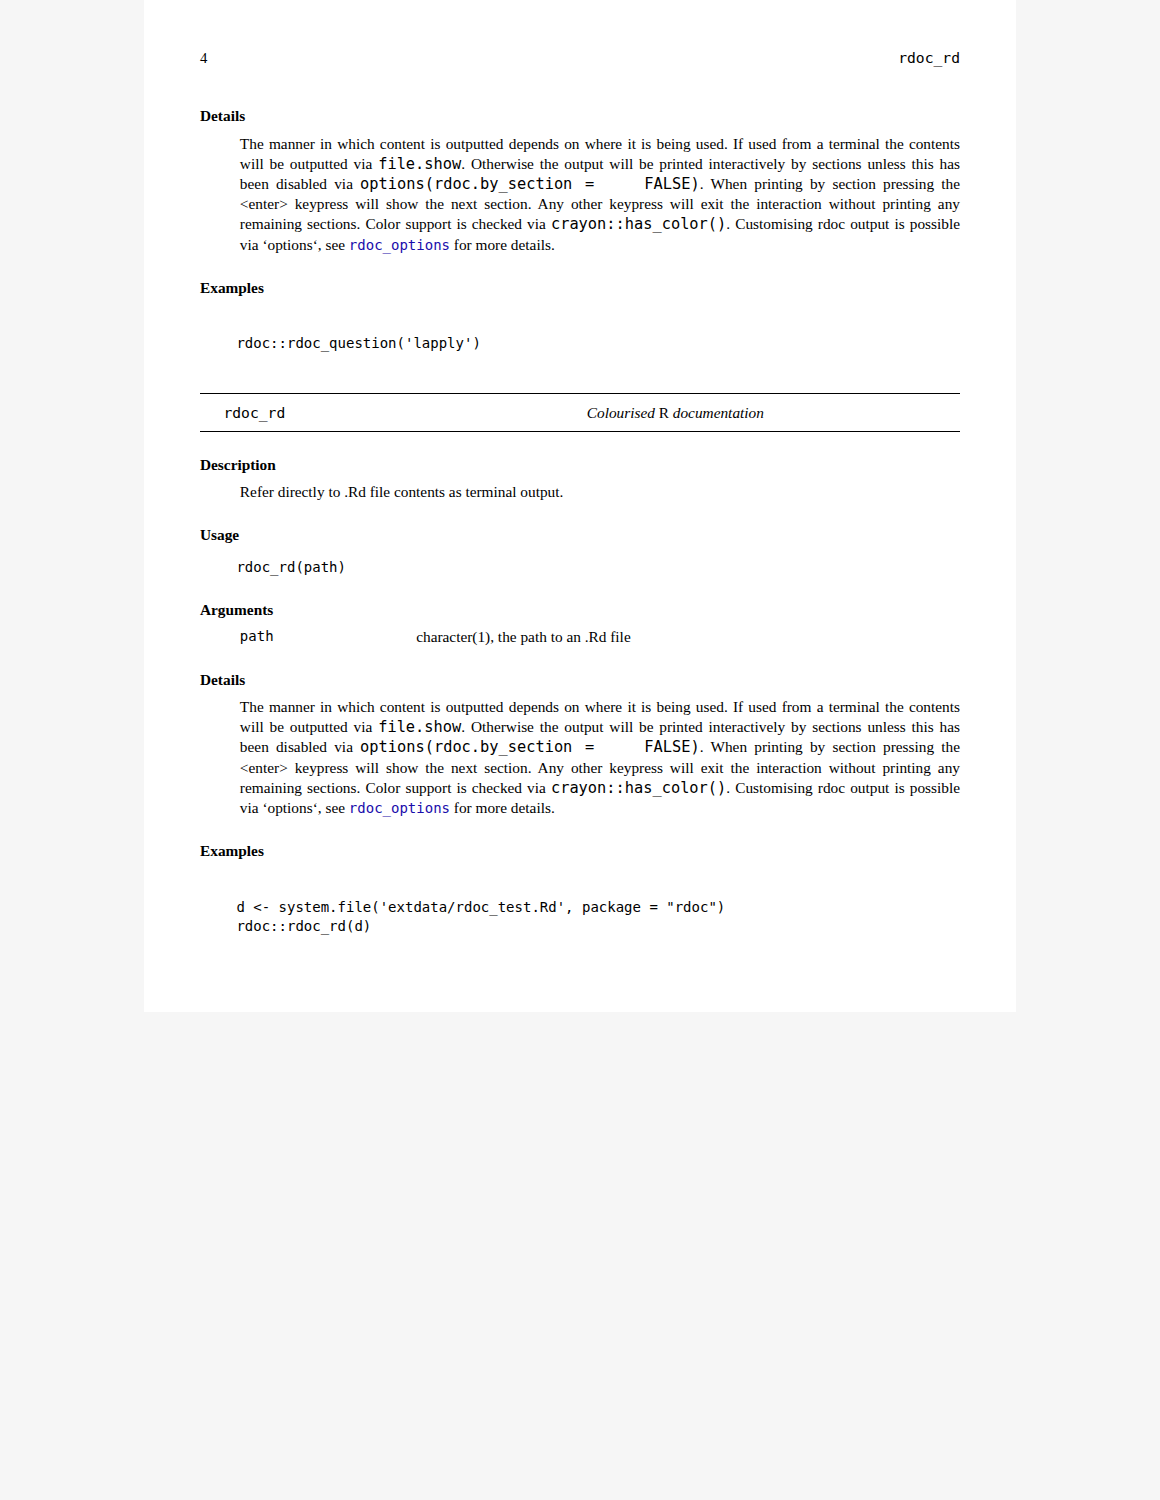4 rdoc_rd
Details
The manner in which content is outputted depends on where it is being used. If used from a terminal the contents will be outputted via file.show. Otherwise the output will be printed interactively by sections unless this has been disabled via options(rdoc.by_section = FALSE). When printing by section pressing the <enter> keypress will show the next section. Any other keypress will exit the interaction without printing any remaining sections. Color support is checked via crayon::has_color(). Customising rdoc output is possible via ‘options‘, see rdoc_options for more details.
Examples
rdoc::rdoc_question('lapply')
rdoc_rd Colourised R documentation
Description
Refer directly to .Rd file contents as terminal output.
Usage
rdoc_rd(path)
Arguments
path
character(1), the path to an .Rd file
Details
The manner in which content is outputted depends on where it is being used. If used from a terminal the contents will be outputted via file.show. Otherwise the output will be printed interactively by sections unless this has been disabled via options(rdoc.by_section = FALSE). When printing by section pressing the <enter> keypress will show the next section. Any other keypress will exit the interaction without printing any remaining sections. Color support is checked via crayon::has_color(). Customising rdoc output is possible via ‘options‘, see rdoc_options for more details.
Examples
d <- system.file('extdata/rdoc_test.Rd', package = "rdoc")
rdoc::rdoc_rd(d)